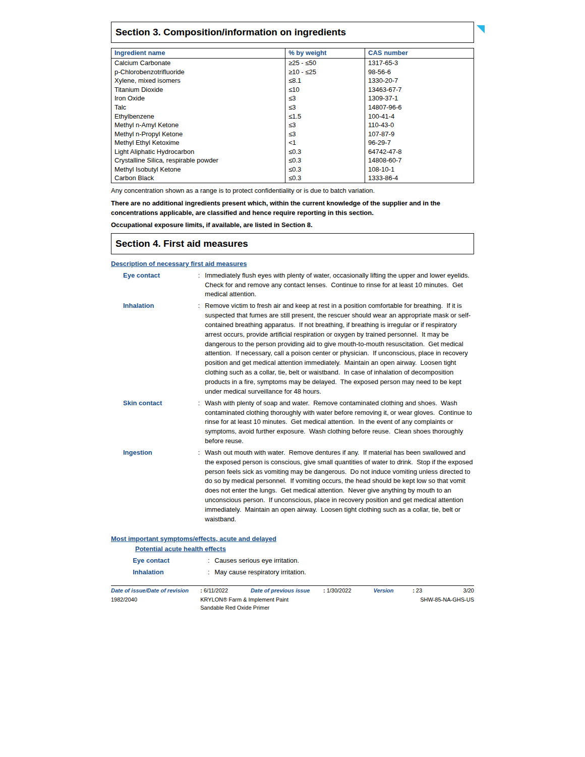Section 3. Composition/information on ingredients
| Ingredient name | % by weight | CAS number |
| Calcium Carbonate | ≥25 - ≤50 | 1317-65-3 |
| p-Chlorobenzotrifluoride | ≥10 - ≤25 | 98-56-6 |
| Xylene, mixed isomers | ≤8.1 | 1330-20-7 |
| Titanium Dioxide | ≤10 | 13463-67-7 |
| Iron Oxide | ≤3 | 1309-37-1 |
| Talc | ≤3 | 14807-96-6 |
| Ethylbenzene | ≤1.5 | 100-41-4 |
| Methyl n-Amyl Ketone | ≤3 | 110-43-0 |
| Methyl n-Propyl Ketone | ≤3 | 107-87-9 |
| Methyl Ethyl Ketoxime | <1 | 96-29-7 |
| Light Aliphatic Hydrocarbon | ≤0.3 | 64742-47-8 |
| Crystalline Silica, respirable powder | ≤0.3 | 14808-60-7 |
| Methyl Isobutyl Ketone | ≤0.3 | 108-10-1 |
| Carbon Black | ≤0.3 | 1333-86-4 |
Any concentration shown as a range is to protect confidentiality or is due to batch variation.
There are no additional ingredients present which, within the current knowledge of the supplier and in the concentrations applicable, are classified and hence require reporting in this section.
Occupational exposure limits, if available, are listed in Section 8.
Section 4. First aid measures
Description of necessary first aid measures
| Eye contact | : | Immediately flush eyes with plenty of water, occasionally lifting the upper and lower eyelids. Check for and remove any contact lenses. Continue to rinse for at least 10 minutes. Get medical attention. |
| Inhalation | : | Remove victim to fresh air and keep at rest in a position comfortable for breathing. If it is suspected that fumes are still present, the rescuer should wear an appropriate mask or self-contained breathing apparatus. If not breathing, if breathing is irregular or if respiratory arrest occurs, provide artificial respiration or oxygen by trained personnel. It may be dangerous to the person providing aid to give mouth-to-mouth resuscitation. Get medical attention. If necessary, call a poison center or physician. If unconscious, place in recovery position and get medical attention immediately. Maintain an open airway. Loosen tight clothing such as a collar, tie, belt or waistband. In case of inhalation of decomposition products in a fire, symptoms may be delayed. The exposed person may need to be kept under medical surveillance for 48 hours. |
| Skin contact | : | Wash with plenty of soap and water. Remove contaminated clothing and shoes. Wash contaminated clothing thoroughly with water before removing it, or wear gloves. Continue to rinse for at least 10 minutes. Get medical attention. In the event of any complaints or symptoms, avoid further exposure. Wash clothing before reuse. Clean shoes thoroughly before reuse. |
| Ingestion | : | Wash out mouth with water. Remove dentures if any. If material has been swallowed and the exposed person is conscious, give small quantities of water to drink. Stop if the exposed person feels sick as vomiting may be dangerous. Do not induce vomiting unless directed to do so by medical personnel. If vomiting occurs, the head should be kept low so that vomit does not enter the lungs. Get medical attention. Never give anything by mouth to an unconscious person. If unconscious, place in recovery position and get medical attention immediately. Maintain an open airway. Loosen tight clothing such as a collar, tie, belt or waistband. |
Most important symptoms/effects, acute and delayed
Potential acute health effects
| Eye contact | : | Causes serious eye irritation. |
| Inhalation | : | May cause respiratory irritation. |
| Date of issue/Date of revision | : 6/11/2022 | Date of previous issue | : 1/30/2022 | Version | : 23 | 3/20 |
| 1982/2040 | KRYLON® Farm & Implement Paint Sandable Red Oxide Primer | SHW-85-NA-GHS-US |